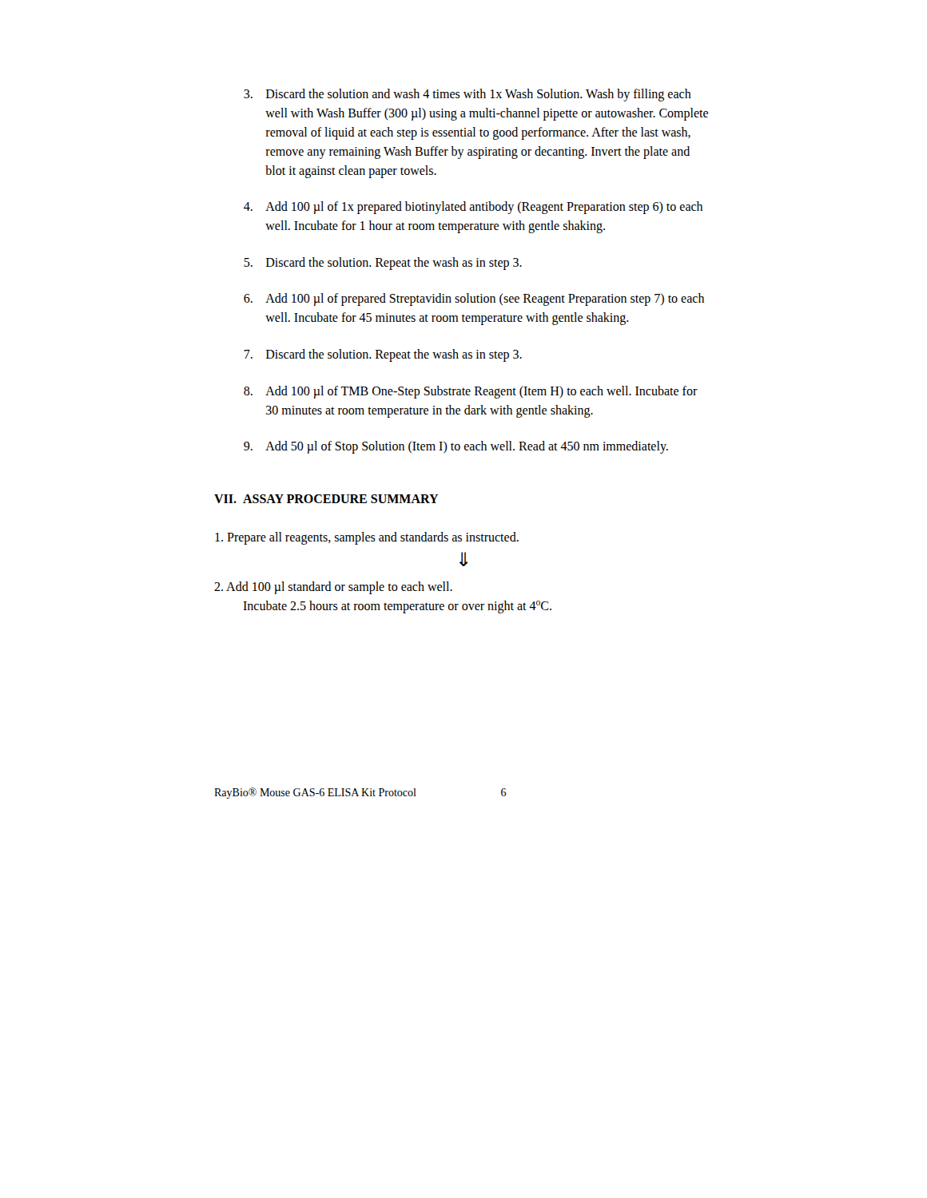Discard the solution and wash 4 times with 1x Wash Solution. Wash by filling each well with Wash Buffer (300 µl) using a multi-channel pipette or autowasher. Complete removal of liquid at each step is essential to good performance. After the last wash, remove any remaining Wash Buffer by aspirating or decanting. Invert the plate and blot it against clean paper towels.
Add 100 µl of 1x prepared biotinylated antibody (Reagent Preparation step 6) to each well. Incubate for 1 hour at room temperature with gentle shaking.
Discard the solution. Repeat the wash as in step 3.
Add 100 µl of prepared Streptavidin solution (see Reagent Preparation step 7) to each well. Incubate for 45 minutes at room temperature with gentle shaking.
Discard the solution. Repeat the wash as in step 3.
Add 100 µl of TMB One-Step Substrate Reagent (Item H) to each well. Incubate for 30 minutes at room temperature in the dark with gentle shaking.
Add 50 µl of Stop Solution (Item I) to each well. Read at 450 nm immediately.
VII. ASSAY PROCEDURE SUMMARY
1. Prepare all reagents, samples and standards as instructed.
⇓
2. Add 100 µl standard or sample to each well.
Incubate 2.5 hours at room temperature or over night at 4oC.
RayBio® Mouse GAS-6 ELISA Kit Protocol6